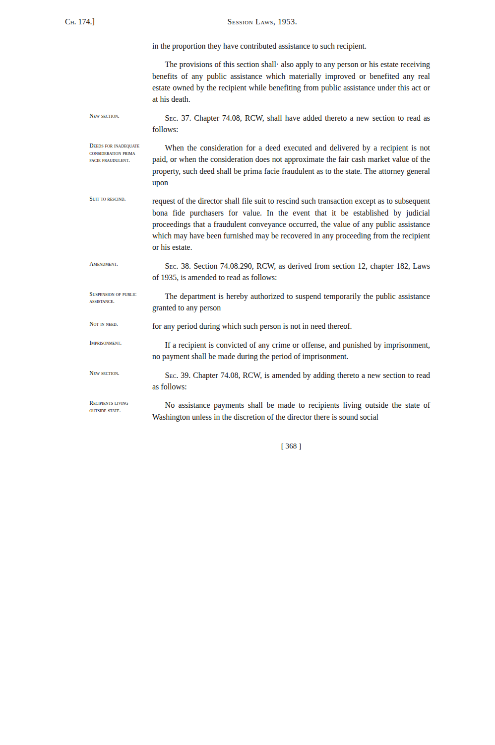Ch. 174.] Session Laws, 1953.
in the proportion they have contributed assistance to such recipient.
The provisions of this section shall· also apply to any person or his estate receiving benefits of any public assistance which materially improved or benefited any real estate owned by the recipient while benefiting from public assistance under this act or at his death.
New section.
Sec. 37. Chapter 74.08, RCW, shall have added thereto a new section to read as follows:
Deeds for inadequate consideration prima facie fraudulent.
When the consideration for a deed executed and delivered by a recipient is not paid, or when the consideration does not approximate the fair cash market value of the property, such deed shall be prima facie fraudulent as to the state. The attorney general upon
Suit to rescind.
request of the director shall file suit to rescind such transaction except as to subsequent bona fide purchasers for value. In the event that it be established by judicial proceedings that a fraudulent conveyance occurred, the value of any public assistance which may have been furnished may be recovered in any proceeding from the recipient or his estate.
Amendment.
Sec. 38. Section 74.08.290, RCW, as derived from section 12, chapter 182, Laws of 1935, is amended to read as follows:
Suspension of public assistance.
The department is hereby authorized to suspend temporarily the public assistance granted to any person
Not in need.
for any period during which such person is not in need thereof.
Imprisonment.
If a recipient is convicted of any crime or offense, and punished by imprisonment, no payment shall be made during the period of imprisonment.
New section.
Sec. 39. Chapter 74.08, RCW, is amended by adding thereto a new section to read as follows:
Recipients living outside state.
No assistance payments shall be made to recipients living outside the state of Washington unless in the discretion of the director there is sound social
[ 368 ]